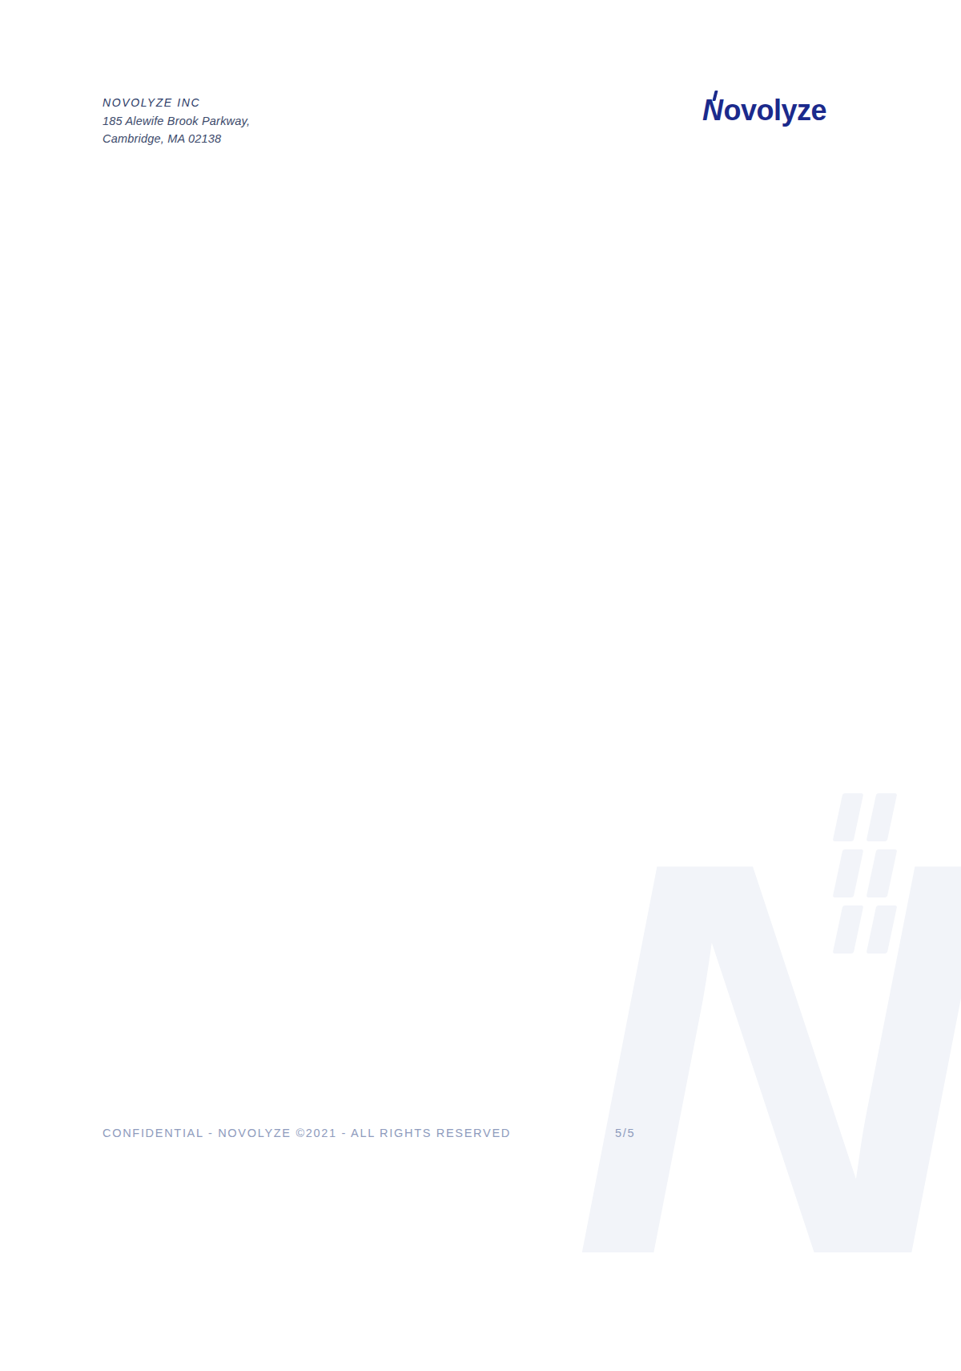N
NOVOLYZE INC
185 Alewife Brook Parkway,
Cambridge, MA 02138
Novolyze
CONFIDENTIAL - NOVOLYZE ©2021 - ALL RIGHTS RESERVED
5/5